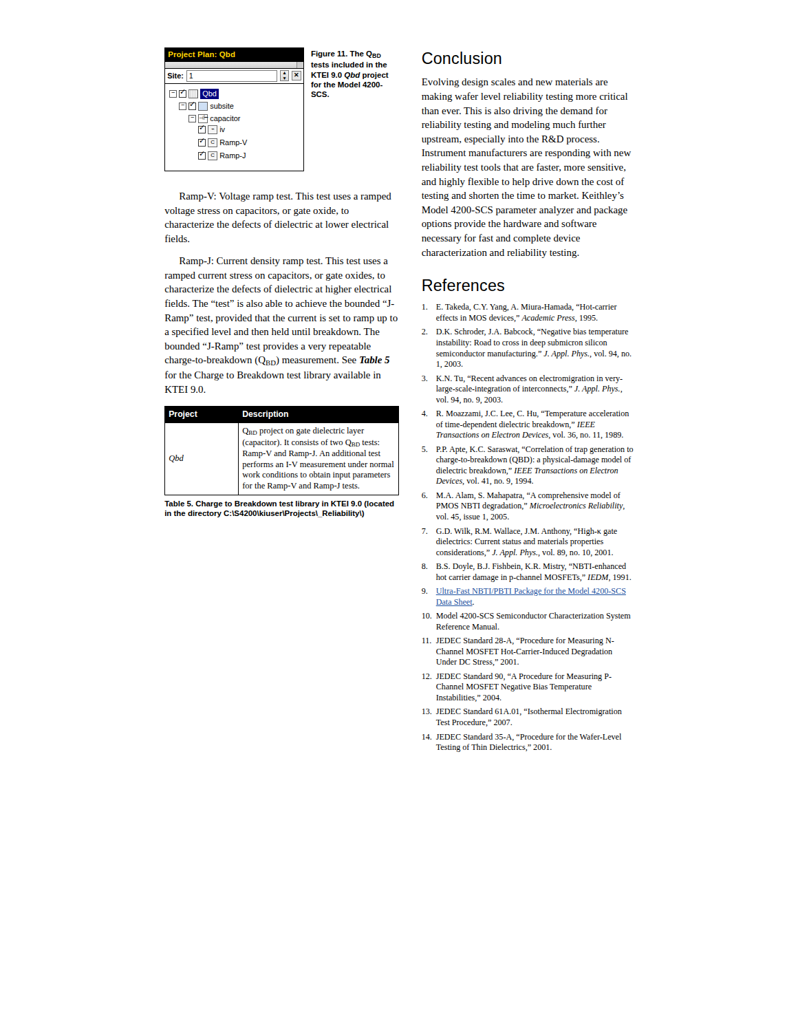Project Plan: Qbd
Site: 1 ▲▼ ✕
− Qbd
− subsite
− ⊣⊢ capacitor
⌁ iv
C Ramp-V
C Ramp-J
Figure 11. The QBD tests included in the KTEI 9.0 Qbd project for the Model 4200-SCS.
Ramp-V: Voltage ramp test. This test uses a ramped voltage stress on capacitors, or gate oxide, to characterize the defects of dielectric at lower electrical fields.
Ramp-J: Current density ramp test. This test uses a ramped current stress on capacitors, or gate oxides, to characterize the defects of dielectric at higher electrical fields. The “test” is also able to achieve the bounded “J-Ramp” test, provided that the current is set to ramp up to a specified level and then held until breakdown. The bounded “J-Ramp” test provides a very repeatable charge-to-breakdown (QBD) measurement. See Table 5 for the Charge to Breakdown test library available in KTEI 9.0.
| Project | Description |
| --- | --- |
| Qbd | Q BD project on gate dielectric layer (capacitor). It consists of two Q BD tests: Ramp-V and Ramp-J. An additional test performs an I-V measurement under normal work conditions to obtain input parameters for the Ramp-V and Ramp-J tests. |
Table 5. Charge to Breakdown test library in KTEI 9.0 (located in the directory C:\S4200\kiuser\Projects\_Reliability\)
Conclusion
Evolving design scales and new materials are making wafer level reliability testing more critical than ever. This is also driving the demand for reliability testing and modeling much further upstream, especially into the R&D process. Instrument manufacturers are responding with new reliability test tools that are faster, more sensitive, and highly flexible to help drive down the cost of testing and shorten the time to market. Keithley’s Model 4200-SCS parameter analyzer and package options provide the hardware and software necessary for fast and complete device characterization and reliability testing.
References
E. Takeda, C.Y. Yang, A. Miura-Hamada, “Hot-carrier effects in MOS devices,” Academic Press, 1995.
D.K. Schroder, J.A. Babcock, “Negative bias temperature instability: Road to cross in deep submicron silicon semiconductor manufacturing.” J. Appl. Phys., vol. 94, no. 1, 2003.
K.N. Tu, “Recent advances on electromigration in very-large-scale-integration of interconnects,” J. Appl. Phys., vol. 94, no. 9, 2003.
R. Moazzami, J.C. Lee, C. Hu, “Temperature acceleration of time-dependent dielectric breakdown,” IEEE Transactions on Electron Devices, vol. 36, no. 11, 1989.
P.P. Apte, K.C. Saraswat, “Correlation of trap generation to charge-to-breakdown (QBD): a physical-damage model of dielectric breakdown,” IEEE Transactions on Electron Devices, vol. 41, no. 9, 1994.
M.A. Alam, S. Mahapatra, “A comprehensive model of PMOS NBTI degradation,” Microelectronics Reliability, vol. 45, issue 1, 2005.
G.D. Wilk, R.M. Wallace, J.M. Anthony, “High-κ gate dielectrics: Current status and materials properties considerations,” J. Appl. Phys., vol. 89, no. 10, 2001.
B.S. Doyle, B.J. Fishbein, K.R. Mistry, “NBTI-enhanced hot carrier damage in p-channel MOSFETs,” IEDM, 1991.
Ultra-Fast NBTI/PBTI Package for the Model 4200-SCS Data Sheet.
Model 4200-SCS Semiconductor Characterization System Reference Manual.
JEDEC Standard 28-A, “Procedure for Measuring N-Channel MOSFET Hot-Carrier-Induced Degradation Under DC Stress,” 2001.
JEDEC Standard 90, “A Procedure for Measuring P-Channel MOSFET Negative Bias Temperature Instabilities,” 2004.
JEDEC Standard 61A.01, “Isothermal Electromigration Test Procedure,” 2007.
JEDEC Standard 35-A, “Procedure for the Wafer-Level Testing of Thin Dielectrics,” 2001.